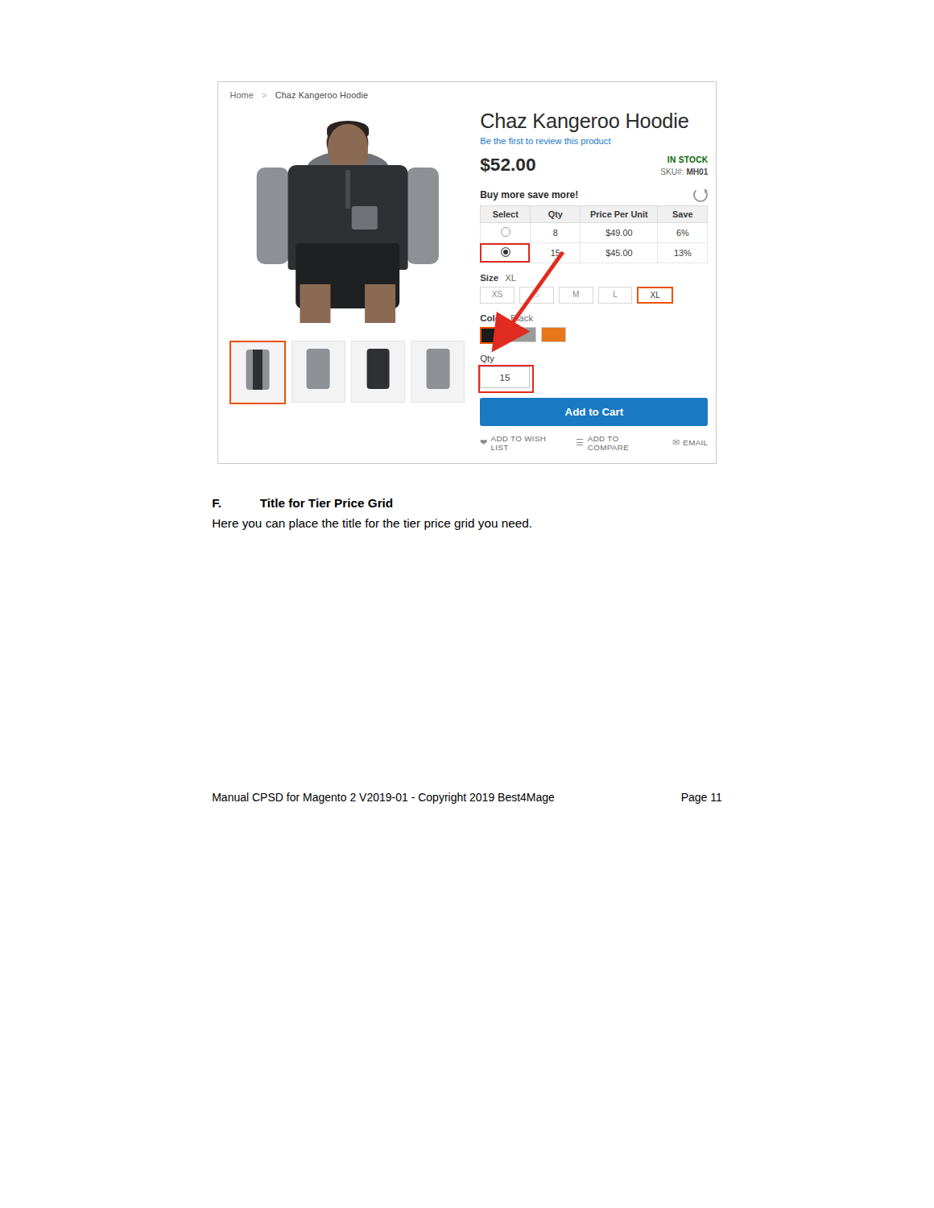Home > Chaz Kangeroo Hoodie
Chaz Kangeroo Hoodie
Be the first to review this product
$52.00
IN STOCK
SKU#: MH01
Buy more save more!
| Select | Qty | Price Per Unit | Save |
| --- | --- | --- | --- |
| | 8 | $49.00 | 6% |
| | 15 | $45.00 | 13% |
Size XL
XS
S
M
L
XL
Color Black
Qty
15
Add to Cart
❤ ADD TO WISH LIST ☰ ADD TO COMPARE ✉ EMAIL
F. Title for Tier Price Grid
Here you can place the title for the tier price grid you need.
Manual CPSD for Magento 2 V2019-01 - Copyright 2019 Best4Mage
Page 11